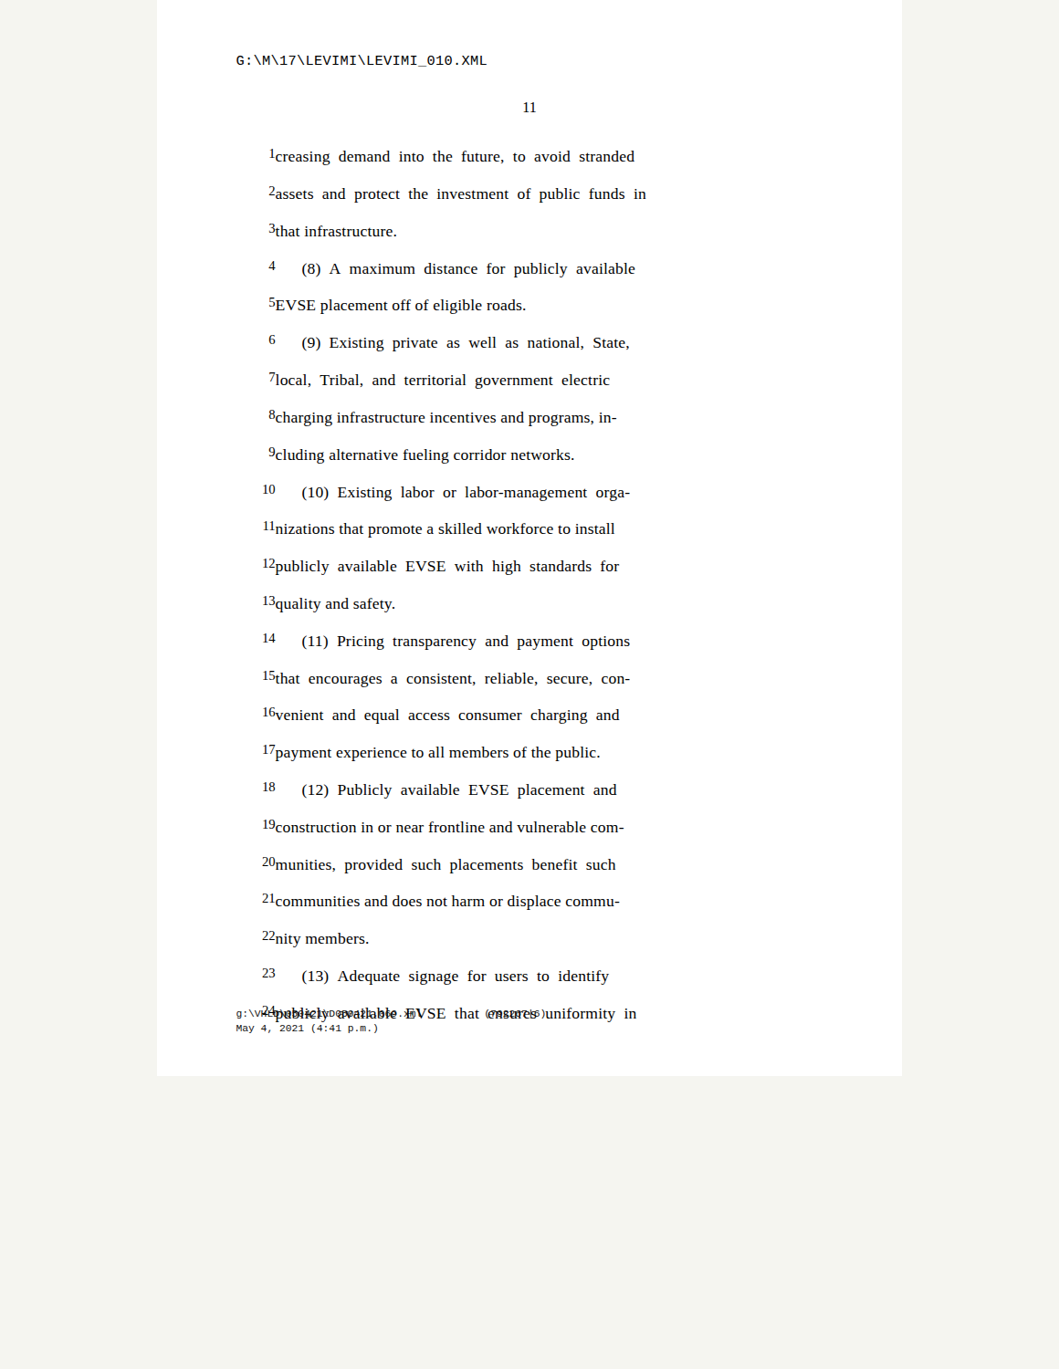G:\M\17\LEVIMI\LEVIMI_010.XML
11
| 1 | creasing demand into the future, to avoid stranded |
| 2 | assets and protect the investment of public funds in |
| 3 | that infrastructure. |
| 4 | (8) A maximum distance for publicly available |
| 5 | EVSE placement off of eligible roads. |
| 6 | (9) Existing private as well as national, State, |
| 7 | local, Tribal, and territorial government electric |
| 8 | charging infrastructure incentives and programs, in- |
| 9 | cluding alternative fueling corridor networks. |
| 10 | (10) Existing labor or labor-management orga- |
| 11 | nizations that promote a skilled workforce to install |
| 12 | publicly available EVSE with high standards for |
| 13 | quality and safety. |
| 14 | (11) Pricing transparency and payment options |
| 15 | that encourages a consistent, reliable, secure, con- |
| 16 | venient and equal access consumer charging and |
| 17 | payment experience to all members of the public. |
| 18 | (12) Publicly available EVSE placement and |
| 19 | construction in or near frontline and vulnerable com- |
| 20 | munities, provided such placements benefit such |
| 21 | communities and does not harm or displace commu- |
| 22 | nity members. |
| 23 | (13) Adequate signage for users to identify |
| 24 | publicly available EVSE that ensures uniformity in |
g:\VHLD\050421\D050421.069.xml (792267|6)
May 4, 2021 (4:41 p.m.)